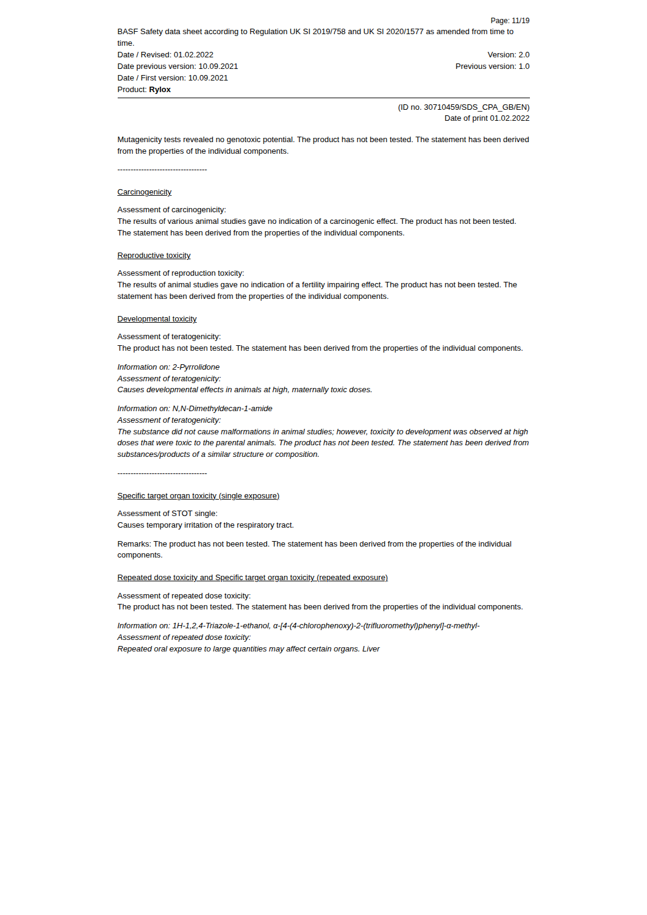Page: 11/19
BASF Safety data sheet according to Regulation UK SI 2019/758 and UK SI 2020/1577 as amended from time to time.
Date / Revised: 01.02.2022 Version: 2.0
Date previous version: 10.09.2021 Previous version: 1.0
Date / First version: 10.09.2021
Product: Rylox
(ID no. 30710459/SDS_CPA_GB/EN)
Date of print 01.02.2022
Mutagenicity tests revealed no genotoxic potential. The product has not been tested. The statement has been derived from the properties of the individual components.
----------------------------------
Carcinogenicity
Assessment of carcinogenicity:
The results of various animal studies gave no indication of a carcinogenic effect. The product has not been tested. The statement has been derived from the properties of the individual components.
Reproductive toxicity
Assessment of reproduction toxicity:
The results of animal studies gave no indication of a fertility impairing effect. The product has not been tested. The statement has been derived from the properties of the individual components.
Developmental toxicity
Assessment of teratogenicity:
The product has not been tested. The statement has been derived from the properties of the individual components.
Information on: 2-Pyrrolidone
Assessment of teratogenicity:
Causes developmental effects in animals at high, maternally toxic doses.
Information on: N,N-Dimethyldecan-1-amide
Assessment of teratogenicity:
The substance did not cause malformations in animal studies; however, toxicity to development was observed at high doses that were toxic to the parental animals. The product has not been tested. The statement has been derived from substances/products of a similar structure or composition.
----------------------------------
Specific target organ toxicity (single exposure)
Assessment of STOT single:
Causes temporary irritation of the respiratory tract.
Remarks: The product has not been tested. The statement has been derived from the properties of the individual components.
Repeated dose toxicity and Specific target organ toxicity (repeated exposure)
Assessment of repeated dose toxicity:
The product has not been tested. The statement has been derived from the properties of the individual components.
Information on: 1H-1,2,4-Triazole-1-ethanol, α-[4-(4-chlorophenoxy)-2-(trifluoromethyl)phenyl]-α-methyl-
Assessment of repeated dose toxicity:
Repeated oral exposure to large quantities may affect certain organs. Liver